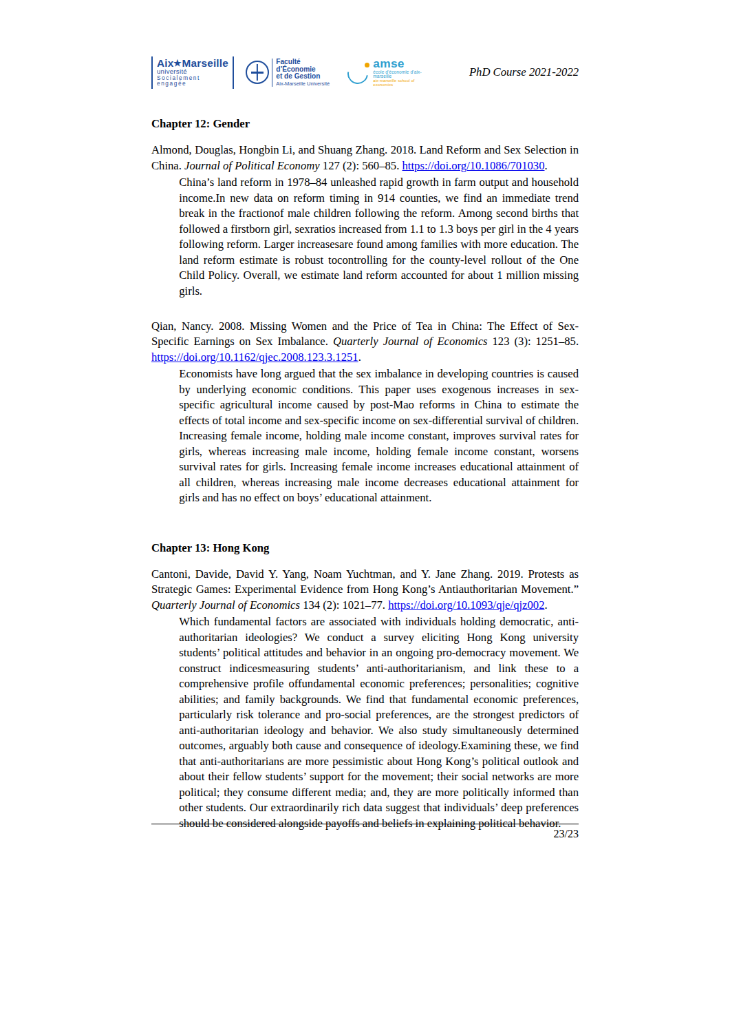Aix★Marseille
université
Socialement engagée
Faculté d’Économie
et de Gestion
Aix-Marseille Université
amse
école d’économie d’aix-marseille
aix-marseille school of economics
PhD Course 2021-2022
Chapter 12: Gender
Almond, Douglas, Hongbin Li, and Shuang Zhang. 2018. Land Reform and Sex Selection in China. Journal of Political Economy 127 (2): 560–85. https://doi.org/10.1086/701030.
China’s land reform in 1978–84 unleashed rapid growth in farm output and household income.In new data on reform timing in 914 counties, we find an immediate trend break in the fractionof male children following the reform. Among second births that followed a firstborn girl, sexratios increased from 1.1 to 1.3 boys per girl in the 4 years following reform. Larger increasesare found among families with more education. The land reform estimate is robust tocontrolling for the county-level rollout of the One Child Policy. Overall, we estimate land reform accounted for about 1 million missing girls.
Qian, Nancy. 2008. Missing Women and the Price of Tea in China: The Effect of Sex-Specific Earnings on Sex Imbalance. Quarterly Journal of Economics 123 (3): 1251–85. https://doi.org/10.1162/qjec.2008.123.3.1251.
Economists have long argued that the sex imbalance in developing countries is caused by underlying economic conditions. This paper uses exogenous increases in sex-specific agricultural income caused by post-Mao reforms in China to estimate the effects of total income and sex-specific income on sex-differential survival of children. Increasing female income, holding male income constant, improves survival rates for girls, whereas increasing male income, holding female income constant, worsens survival rates for girls. Increasing female income increases educational attainment of all children, whereas increasing male income decreases educational attainment for girls and has no effect on boys’ educational attainment.
Chapter 13: Hong Kong
Cantoni, Davide, David Y. Yang, Noam Yuchtman, and Y. Jane Zhang. 2019. Protests as Strategic Games: Experimental Evidence from Hong Kong’s Antiauthoritarian Movement.” Quarterly Journal of Economics 134 (2): 1021–77. https://doi.org/10.1093/qje/qjz002.
Which fundamental factors are associated with individuals holding democratic, anti- authoritarian ideologies? We conduct a survey eliciting Hong Kong university students’ political attitudes and behavior in an ongoing pro-democracy movement. We construct indicesmeasuring students’ anti-authoritarianism, and link these to a comprehensive profile offundamental economic preferences; personalities; cognitive abilities; and family backgrounds. We find that fundamental economic preferences, particularly risk tolerance and pro-social preferences, are the strongest predictors of anti-authoritarian ideology and behavior. We also study simultaneously determined outcomes, arguably both cause and consequence of ideology.Examining these, we find that anti-authoritarians are more pessimistic about Hong Kong’s political outlook and about their fellow students’ support for the movement; their social networks are more political; they consume different media; and, they are more politically informed than other students. Our extraordinarily rich data suggest that individuals’ deep preferences should be considered alongside payoffs and beliefs in explaining political behavior.
23/23